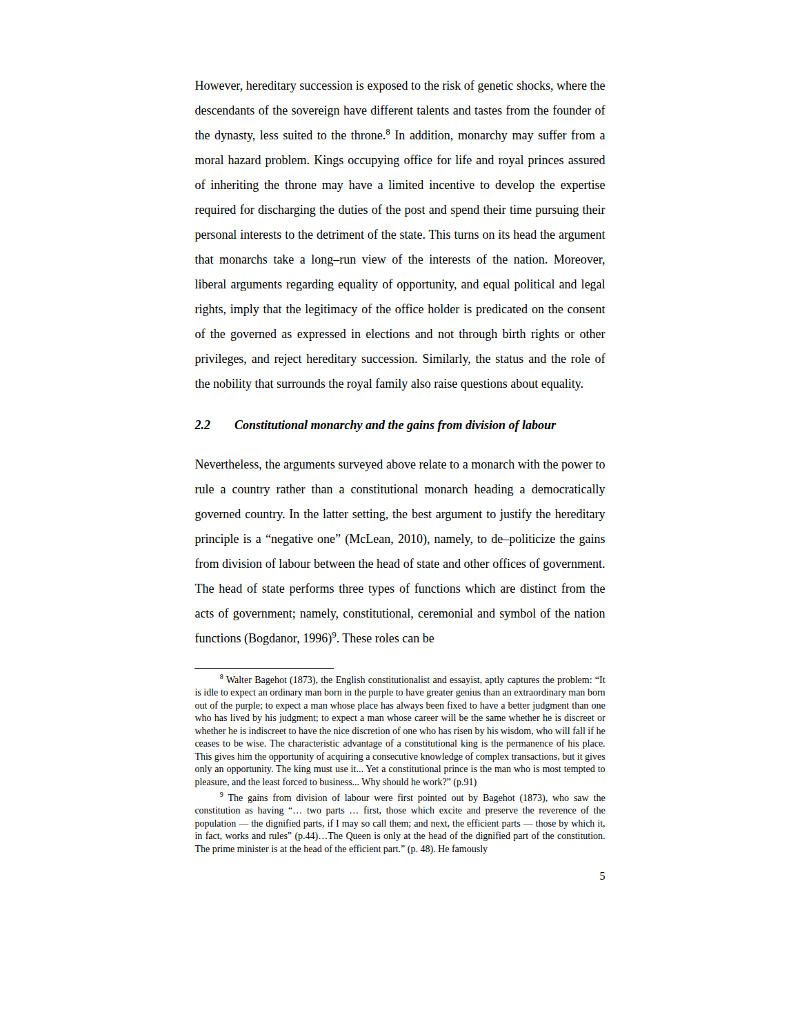However, hereditary succession is exposed to the risk of genetic shocks, where the descendants of the sovereign have different talents and tastes from the founder of the dynasty, less suited to the throne.8 In addition, monarchy may suffer from a moral hazard problem. Kings occupying office for life and royal princes assured of inheriting the throne may have a limited incentive to develop the expertise required for discharging the duties of the post and spend their time pursuing their personal interests to the detriment of the state. This turns on its head the argument that monarchs take a long–run view of the interests of the nation. Moreover, liberal arguments regarding equality of opportunity, and equal political and legal rights, imply that the legitimacy of the office holder is predicated on the consent of the governed as expressed in elections and not through birth rights or other privileges, and reject hereditary succession. Similarly, the status and the role of the nobility that surrounds the royal family also raise questions about equality.
2.2 Constitutional monarchy and the gains from division of labour
Nevertheless, the arguments surveyed above relate to a monarch with the power to rule a country rather than a constitutional monarch heading a democratically governed country. In the latter setting, the best argument to justify the hereditary principle is a “negative one” (McLean, 2010), namely, to de–politicize the gains from division of labour between the head of state and other offices of government. The head of state performs three types of functions which are distinct from the acts of government; namely, constitutional, ceremonial and symbol of the nation functions (Bogdanor, 1996)9. These roles can be
8 Walter Bagehot (1873), the English constitutionalist and essayist, aptly captures the problem: “It is idle to expect an ordinary man born in the purple to have greater genius than an extraordinary man born out of the purple; to expect a man whose place has always been fixed to have a better judgment than one who has lived by his judgment; to expect a man whose career will be the same whether he is discreet or whether he is indiscreet to have the nice discretion of one who has risen by his wisdom, who will fall if he ceases to be wise. The characteristic advantage of a constitutional king is the permanence of his place. This gives him the opportunity of acquiring a consecutive knowledge of complex transactions, but it gives only an opportunity. The king must use it... Yet a constitutional prince is the man who is most tempted to pleasure, and the least forced to business... Why should he work?” (p.91)
9 The gains from division of labour were first pointed out by Bagehot (1873), who saw the constitution as having “… two parts … first, those which excite and preserve the reverence of the population — the dignified parts, if I may so call them; and next, the efficient parts — those by which it, in fact, works and rules” (p.44)…The Queen is only at the head of the dignified part of the constitution. The prime minister is at the head of the efficient part.” (p. 48). He famously
5